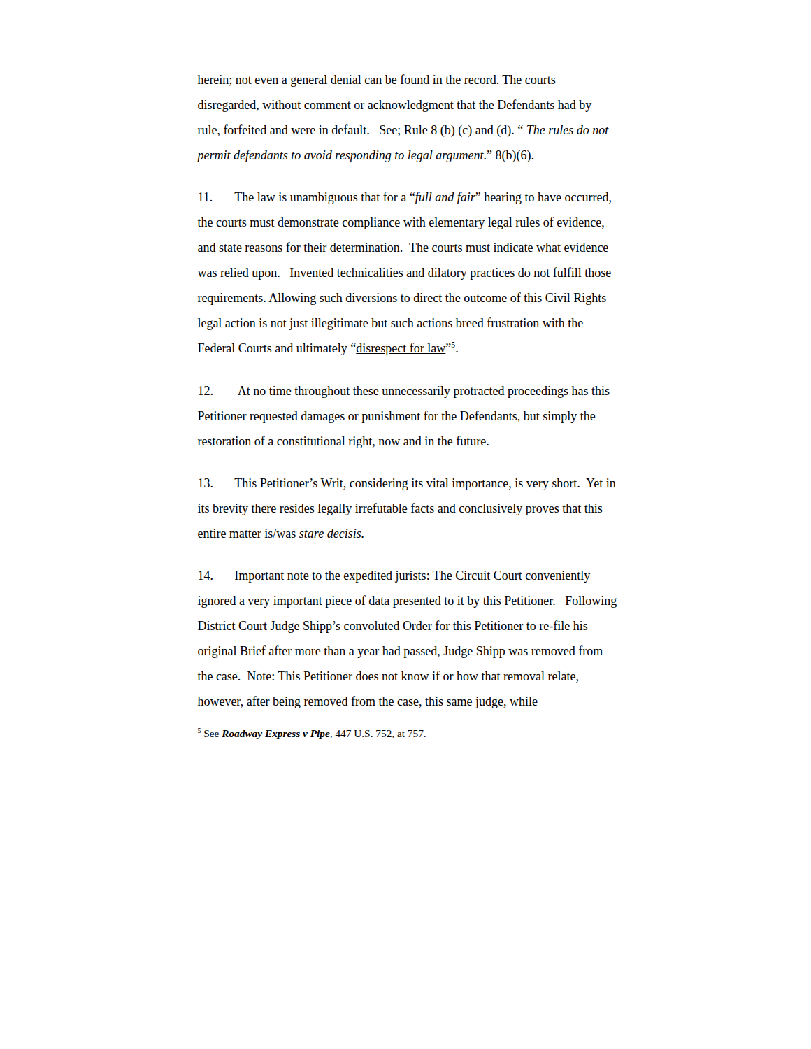herein; not even a general denial can be found in the record. The courts disregarded, without comment or acknowledgment that the Defendants had by rule, forfeited and were in default. See; Rule 8 (b) (c) and (d). “ The rules do not permit defendants to avoid responding to legal argument.” 8(b)(6).
11. The law is unambiguous that for a “full and fair” hearing to have occurred, the courts must demonstrate compliance with elementary legal rules of evidence, and state reasons for their determination. The courts must indicate what evidence was relied upon. Invented technicalities and dilatory practices do not fulfill those requirements. Allowing such diversions to direct the outcome of this Civil Rights legal action is not just illegitimate but such actions breed frustration with the Federal Courts and ultimately “disrespect for law”5.
12. At no time throughout these unnecessarily protracted proceedings has this Petitioner requested damages or punishment for the Defendants, but simply the restoration of a constitutional right, now and in the future.
13. This Petitioner’s Writ, considering its vital importance, is very short. Yet in its brevity there resides legally irrefutable facts and conclusively proves that this entire matter is/was stare decisis.
14. Important note to the expedited jurists: The Circuit Court conveniently ignored a very important piece of data presented to it by this Petitioner. Following District Court Judge Shipp’s convoluted Order for this Petitioner to re-file his original Brief after more than a year had passed, Judge Shipp was removed from the case. Note: This Petitioner does not know if or how that removal relate, however, after being removed from the case, this same judge, while
5 See Roadway Express v Pipe, 447 U.S. 752, at 757.